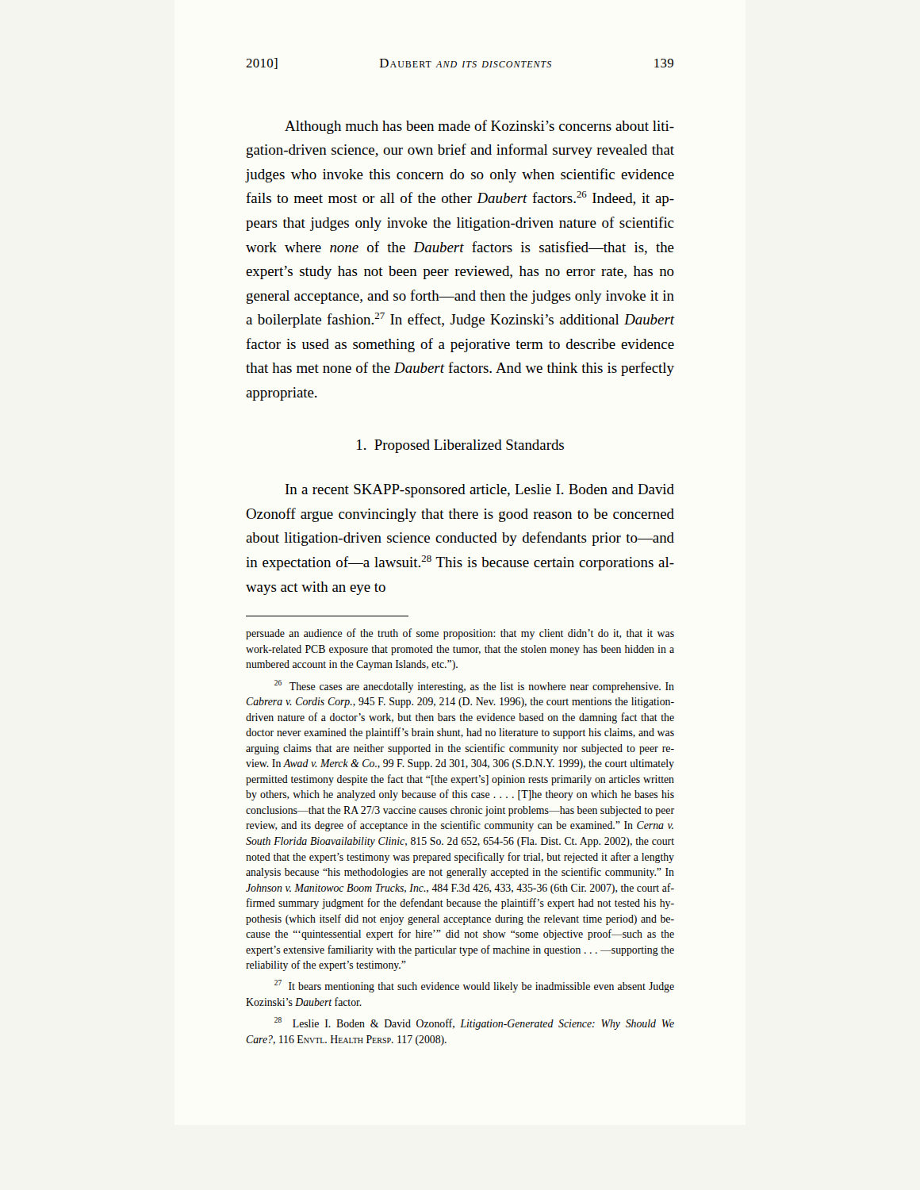2010] Daubert and its discontents 139
Although much has been made of Kozinski’s concerns about litigation-driven science, our own brief and informal survey revealed that judges who invoke this concern do so only when scientific evidence fails to meet most or all of the other Daubert factors.26 Indeed, it appears that judges only invoke the litigation-driven nature of scientific work where none of the Daubert factors is satisfied—that is, the expert’s study has not been peer reviewed, has no error rate, has no general acceptance, and so forth—and then the judges only invoke it in a boilerplate fashion.27 In effect, Judge Kozinski’s additional Daubert factor is used as something of a pejorative term to describe evidence that has met none of the Daubert factors. And we think this is perfectly appropriate.
1. Proposed Liberalized Standards
In a recent SKAPP-sponsored article, Leslie I. Boden and David Ozonoff argue convincingly that there is good reason to be concerned about litigation-driven science conducted by defendants prior to—and in expectation of—a lawsuit.28 This is because certain corporations always act with an eye to
persuade an audience of the truth of some proposition: that my client didn’t do it, that it was work-related PCB exposure that promoted the tumor, that the stolen money has been hidden in a numbered account in the Cayman Islands, etc.”).
26 These cases are anecdotally interesting, as the list is nowhere near comprehensive. In Cabrera v. Cordis Corp., 945 F. Supp. 209, 214 (D. Nev. 1996), the court mentions the litigation-driven nature of a doctor’s work, but then bars the evidence based on the damning fact that the doctor never examined the plaintiff’s brain shunt, had no literature to support his claims, and was arguing claims that are neither supported in the scientific community nor subjected to peer review. In Awad v. Merck & Co., 99 F. Supp. 2d 301, 304, 306 (S.D.N.Y. 1999), the court ultimately permitted testimony despite the fact that “[the expert’s] opinion rests primarily on articles written by others, which he analyzed only because of this case . . . . [T]he theory on which he bases his conclusions—that the RA 27/3 vaccine causes chronic joint problems—has been subjected to peer review, and its degree of acceptance in the scientific community can be examined.” In Cerna v. South Florida Bioavailability Clinic, 815 So. 2d 652, 654-56 (Fla. Dist. Ct. App. 2002), the court noted that the expert’s testimony was prepared specifically for trial, but rejected it after a lengthy analysis because “his methodologies are not generally accepted in the scientific community.” In Johnson v. Manitowoc Boom Trucks, Inc., 484 F.3d 426, 433, 435-36 (6th Cir. 2007), the court affirmed summary judgment for the defendant because the plaintiff’s expert had not tested his hypothesis (which itself did not enjoy general acceptance during the relevant time period) and because the “‘quintessential expert for hire’” did not show “some objective proof—such as the expert’s extensive familiarity with the particular type of machine in question . . . —supporting the reliability of the expert’s testimony.”
27 It bears mentioning that such evidence would likely be inadmissible even absent Judge Kozinski’s Daubert factor.
28 Leslie I. Boden & David Ozonoff, Litigation-Generated Science: Why Should We Care?, 116 Envtl. Health Persp. 117 (2008).